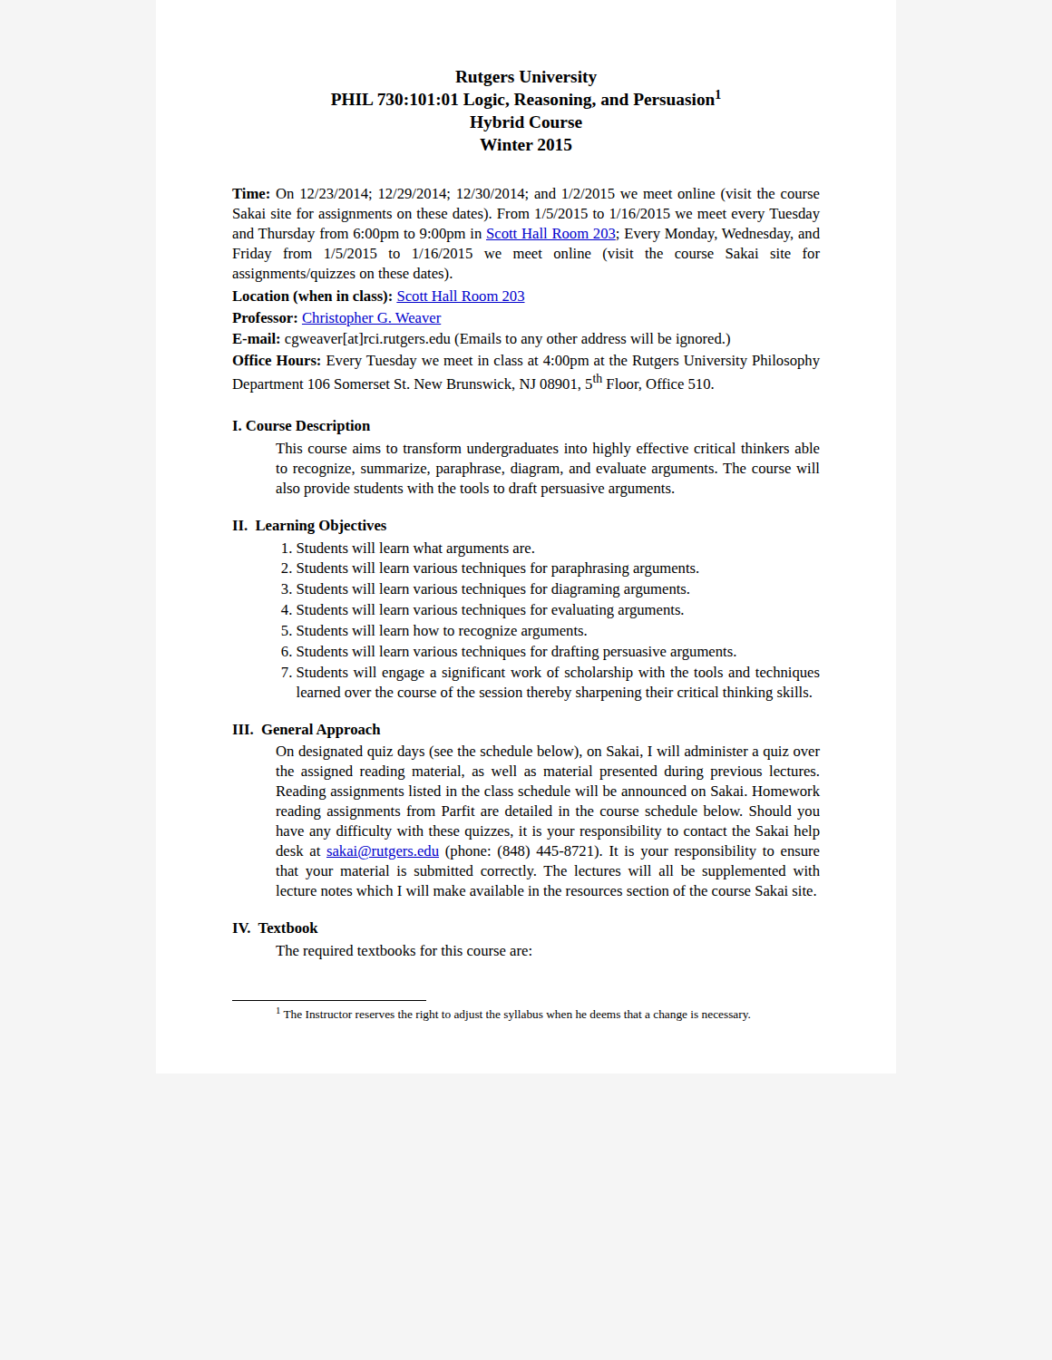Rutgers University PHIL 730:101:01 Logic, Reasoning, and Persuasion1 Hybrid Course Winter 2015
Time: On 12/23/2014; 12/29/2014; 12/30/2014; and 1/2/2015 we meet online (visit the course Sakai site for assignments on these dates). From 1/5/2015 to 1/16/2015 we meet every Tuesday and Thursday from 6:00pm to 9:00pm in Scott Hall Room 203; Every Monday, Wednesday, and Friday from 1/5/2015 to 1/16/2015 we meet online (visit the course Sakai site for assignments/quizzes on these dates).
Location (when in class): Scott Hall Room 203
Professor: Christopher G. Weaver
E-mail: cgweaver[at]rci.rutgers.edu (Emails to any other address will be ignored.)
Office Hours: Every Tuesday we meet in class at 4:00pm at the Rutgers University Philosophy Department 106 Somerset St. New Brunswick, NJ 08901, 5th Floor, Office 510.
I. Course Description
This course aims to transform undergraduates into highly effective critical thinkers able to recognize, summarize, paraphrase, diagram, and evaluate arguments. The course will also provide students with the tools to draft persuasive arguments.
II. Learning Objectives
Students will learn what arguments are.
Students will learn various techniques for paraphrasing arguments.
Students will learn various techniques for diagraming arguments.
Students will learn various techniques for evaluating arguments.
Students will learn how to recognize arguments.
Students will learn various techniques for drafting persuasive arguments.
Students will engage a significant work of scholarship with the tools and techniques learned over the course of the session thereby sharpening their critical thinking skills.
III. General Approach
On designated quiz days (see the schedule below), on Sakai, I will administer a quiz over the assigned reading material, as well as material presented during previous lectures. Reading assignments listed in the class schedule will be announced on Sakai. Homework reading assignments from Parfit are detailed in the course schedule below. Should you have any difficulty with these quizzes, it is your responsibility to contact the Sakai help desk at sakai@rutgers.edu (phone: (848) 445-8721). It is your responsibility to ensure that your material is submitted correctly. The lectures will all be supplemented with lecture notes which I will make available in the resources section of the course Sakai site.
IV. Textbook
The required textbooks for this course are:
1 The Instructor reserves the right to adjust the syllabus when he deems that a change is necessary.